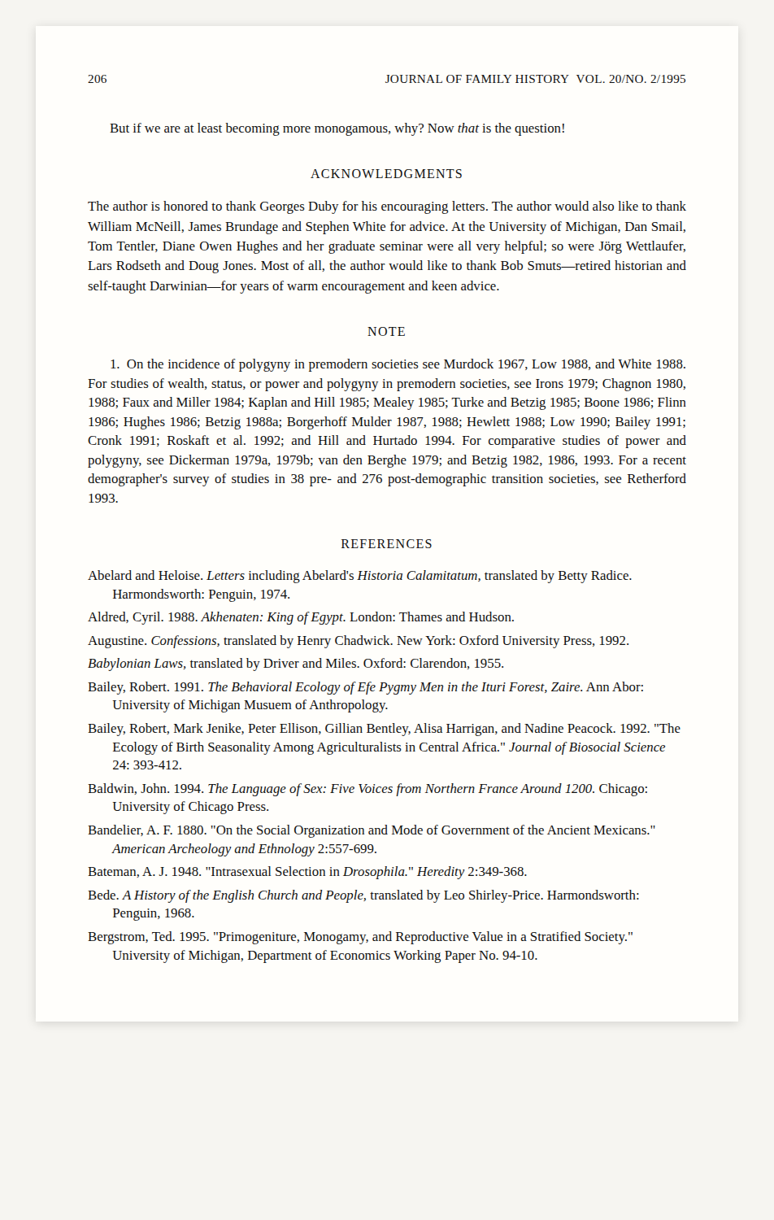206 Journal of Family History Vol. 20/No. 2/1995
But if we are at least becoming more monogamous, why? Now that is the question!
Acknowledgments
The author is honored to thank Georges Duby for his encouraging letters. The author would also like to thank William McNeill, James Brundage and Stephen White for advice. At the University of Michigan, Dan Smail, Tom Tentler, Diane Owen Hughes and her graduate seminar were all very helpful; so were Jörg Wettlaufer, Lars Rodseth and Doug Jones. Most of all, the author would like to thank Bob Smuts—retired historian and self-taught Darwinian—for years of warm encouragement and keen advice.
Note
1. On the incidence of polygyny in premodern societies see Murdock 1967, Low 1988, and White 1988. For studies of wealth, status, or power and polygyny in premodern societies, see Irons 1979; Chagnon 1980, 1988; Faux and Miller 1984; Kaplan and Hill 1985; Mealey 1985; Turke and Betzig 1985; Boone 1986; Flinn 1986; Hughes 1986; Betzig 1988a; Borgerhoff Mulder 1987, 1988; Hewlett 1988; Low 1990; Bailey 1991; Cronk 1991; Roskaft et al. 1992; and Hill and Hurtado 1994. For comparative studies of power and polygyny, see Dickerman 1979a, 1979b; van den Berghe 1979; and Betzig 1982, 1986, 1993. For a recent demographer's survey of studies in 38 pre- and 276 post-demographic transition societies, see Retherford 1993.
References
Abelard and Heloise. Letters including Abelard's Historia Calamitatum, translated by Betty Radice. Harmondsworth: Penguin, 1974.
Aldred, Cyril. 1988. Akhenaten: King of Egypt. London: Thames and Hudson.
Augustine. Confessions, translated by Henry Chadwick. New York: Oxford University Press, 1992.
Babylonian Laws, translated by Driver and Miles. Oxford: Clarendon, 1955.
Bailey, Robert. 1991. The Behavioral Ecology of Efe Pygmy Men in the Ituri Forest, Zaire. Ann Abor: University of Michigan Musuem of Anthropology.
Bailey, Robert, Mark Jenike, Peter Ellison, Gillian Bentley, Alisa Harrigan, and Nadine Peacock. 1992. "The Ecology of Birth Seasonality Among Agriculturalists in Central Africa." Journal of Biosocial Science 24: 393-412.
Baldwin, John. 1994. The Language of Sex: Five Voices from Northern France Around 1200. Chicago: University of Chicago Press.
Bandelier, A. F. 1880. "On the Social Organization and Mode of Government of the Ancient Mexicans." American Archeology and Ethnology 2:557-699.
Bateman, A. J. 1948. "Intrasexual Selection in Drosophila." Heredity 2:349-368.
Bede. A History of the English Church and People, translated by Leo Shirley-Price. Harmondsworth: Penguin, 1968.
Bergstrom, Ted. 1995. "Primogeniture, Monogamy, and Reproductive Value in a Stratified Society." University of Michigan, Department of Economics Working Paper No. 94-10.